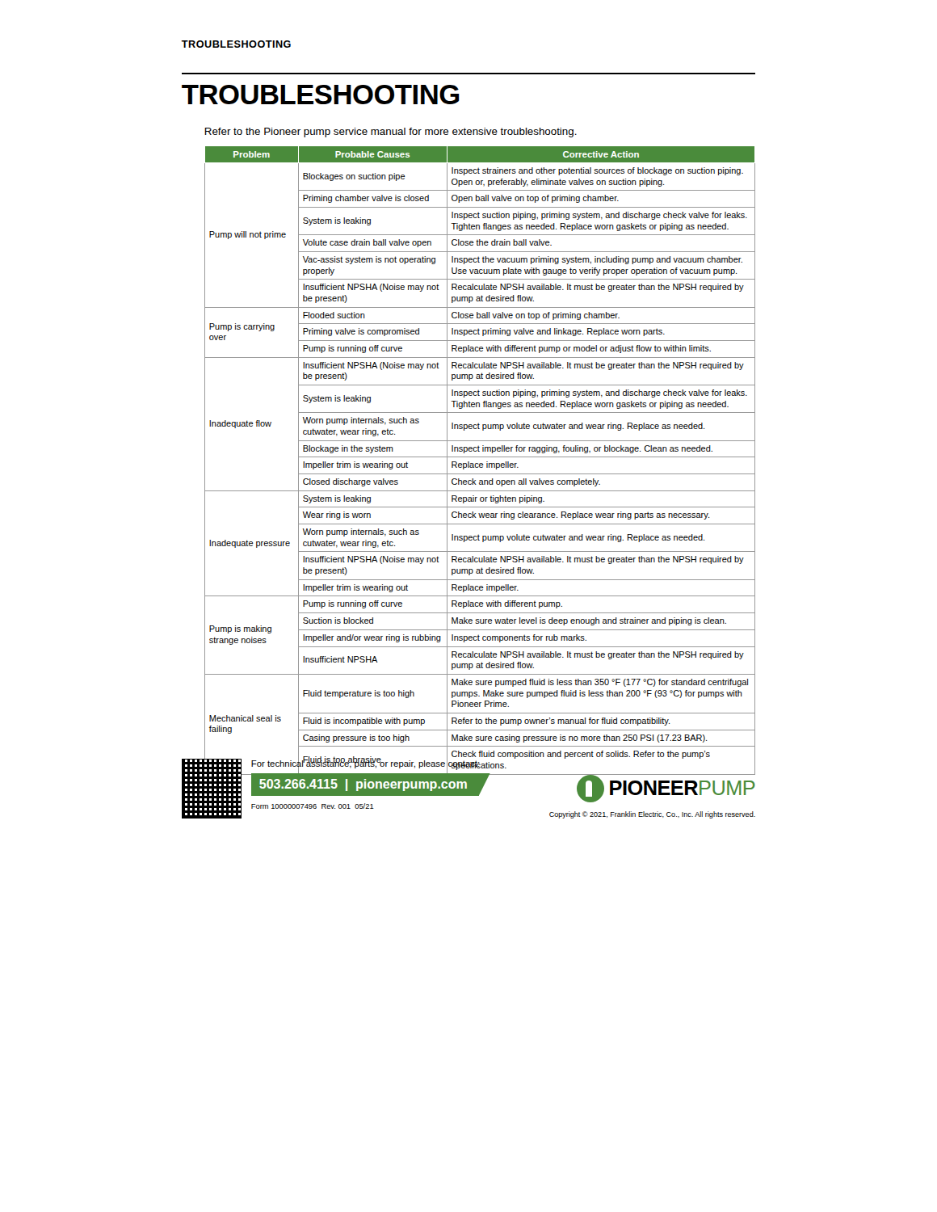TROUBLESHOOTING
TROUBLESHOOTING
Refer to the Pioneer pump service manual for more extensive troubleshooting.
| Problem | Probable Causes | Corrective Action |
| --- | --- | --- |
| Pump will not prime | Blockages on suction pipe | Inspect strainers and other potential sources of blockage on suction piping. Open or, preferably, eliminate valves on suction piping. |
| Priming chamber valve is closed | Open ball valve on top of priming chamber. |
| System is leaking | Inspect suction piping, priming system, and discharge check valve for leaks. Tighten flanges as needed. Replace worn gaskets or piping as needed. |
| Volute case drain ball valve open | Close the drain ball valve. |
| Vac-assist system is not operating properly | Inspect the vacuum priming system, including pump and vacuum chamber. Use vacuum plate with gauge to verify proper operation of vacuum pump. |
| Insufficient NPSHA (Noise may not be present) | Recalculate NPSH available. It must be greater than the NPSH required by pump at desired flow. |
| Pump is carrying over | Flooded suction | Close ball valve on top of priming chamber. |
| Priming valve is compromised | Inspect priming valve and linkage. Replace worn parts. |
| Pump is running off curve | Replace with different pump or model or adjust flow to within limits. |
| Inadequate flow | Insufficient NPSHA (Noise may not be present) | Recalculate NPSH available. It must be greater than the NPSH required by pump at desired flow. |
| System is leaking | Inspect suction piping, priming system, and discharge check valve for leaks. Tighten flanges as needed. Replace worn gaskets or piping as needed. |
| Worn pump internals, such as cutwater, wear ring, etc. | Inspect pump volute cutwater and wear ring. Replace as needed. |
| Blockage in the system | Inspect impeller for ragging, fouling, or blockage. Clean as needed. |
| Impeller trim is wearing out | Replace impeller. |
| Closed discharge valves | Check and open all valves completely. |
| Inadequate pressure | System is leaking | Repair or tighten piping. |
| Wear ring is worn | Check wear ring clearance. Replace wear ring parts as necessary. |
| Worn pump internals, such as cutwater, wear ring, etc. | Inspect pump volute cutwater and wear ring. Replace as needed. |
| Insufficient NPSHA (Noise may not be present) | Recalculate NPSH available. It must be greater than the NPSH required by pump at desired flow. |
| Impeller trim is wearing out | Replace impeller. |
| Pump is making strange noises | Pump is running off curve | Replace with different pump. |
| Suction is blocked | Make sure water level is deep enough and strainer and piping is clean. |
| Impeller and/or wear ring is rubbing | Inspect components for rub marks. |
| Insufficient NPSHA | Recalculate NPSH available. It must be greater than the NPSH required by pump at desired flow. |
| Mechanical seal is failing | Fluid temperature is too high | Make sure pumped fluid is less than 350 °F (177 °C) for standard centrifugal pumps. Make sure pumped fluid is less than 200 °F (93 °C) for pumps with Pioneer Prime. |
| Fluid is incompatible with pump | Refer to the pump owner’s manual for fluid compatibility. |
| Casing pressure is too high | Make sure casing pressure is no more than 250 PSI (17.23 BAR). |
| Fluid is too abrasive | Check fluid composition and percent of solids. Refer to the pump’s specifications. |
For technical assistance, parts, or repair, please contact:
503.266.4115 | pioneerpump.com
Form 10000007496 Rev. 001 05/21
PIONEERPUMP
Copyright © 2021, Franklin Electric, Co., Inc. All rights reserved.